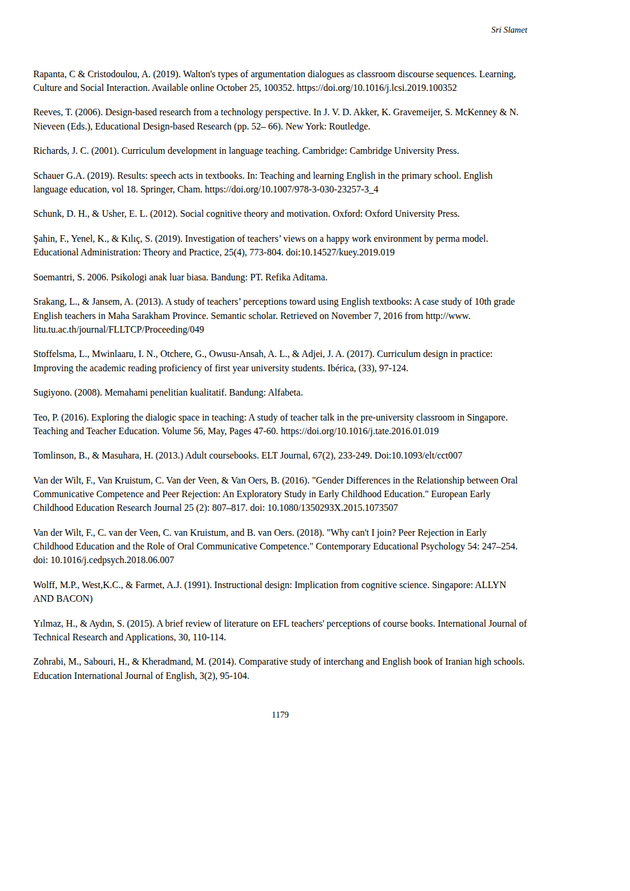Sri Slamet
Rapanta, C & Cristodoulou, A. (2019). Walton's types of argumentation dialogues as classroom discourse sequences. Learning, Culture and Social Interaction. Available online October 25, 100352. https://doi.org/10.1016/j.lcsi.2019.100352
Reeves, T. (2006). Design-based research from a technology perspective. In J. V. D. Akker, K. Gravemeijer, S. McKenney & N. Nieveen (Eds.), Educational Design-based Research (pp. 52– 66). New York: Routledge.
Richards, J. C. (2001). Curriculum development in language teaching. Cambridge: Cambridge University Press.
Schauer G.A. (2019). Results: speech acts in textbooks. In: Teaching and learning English in the primary school. English language education, vol 18. Springer, Cham. https://doi.org/10.1007/978-3-030-23257-3_4
Schunk, D. H., & Usher, E. L. (2012). Social cognitive theory and motivation. Oxford: Oxford University Press.
Şahin, F., Yenel, K., & Kılıç, S. (2019). Investigation of teachers’ views on a happy work environment by perma model. Educational Administration: Theory and Practice, 25(4), 773-804. doi:10.14527/kuey.2019.019
Soemantri, S. 2006. Psikologi anak luar biasa. Bandung: PT. Refika Aditama.
Srakang, L., & Jansem, A. (2013). A study of teachers’ perceptions toward using English textbooks: A case study of 10th grade English teachers in Maha Sarakham Province. Semantic scholar. Retrieved on November 7, 2016 from http://www. litu.tu.ac.th/journal/FLLTCP/Proceeding/049
Stoffelsma, L., Mwinlaaru, I. N., Otchere, G., Owusu-Ansah, A. L., & Adjei, J. A. (2017). Curriculum design in practice: Improving the academic reading proficiency of first year university students. Ibérica, (33), 97-124.
Sugiyono. (2008). Memahami penelitian kualitatif. Bandung: Alfabeta.
Teo, P. (2016). Exploring the dialogic space in teaching: A study of teacher talk in the pre-university classroom in Singapore. Teaching and Teacher Education. Volume 56, May, Pages 47-60. https://doi.org/10.1016/j.tate.2016.01.019
Tomlinson, B., & Masuhara, H. (2013.) Adult coursebooks. ELT Journal, 67(2), 233-249. Doi:10.1093/elt/cct007
Van der Wilt, F., Van Kruistum, C. Van der Veen, & Van Oers, B. (2016). "Gender Differences in the Relationship between Oral Communicative Competence and Peer Rejection: An Exploratory Study in Early Childhood Education." European Early Childhood Education Research Journal 25 (2): 807–817. doi: 10.1080/1350293X.2015.1073507
Van der Wilt, F., C. van der Veen, C. van Kruistum, and B. van Oers. (2018). "Why can't I join? Peer Rejection in Early Childhood Education and the Role of Oral Communicative Competence." Contemporary Educational Psychology 54: 247–254. doi: 10.1016/j.cedpsych.2018.06.007
Wolff, M.P., West,K.C., & Farmet, A.J. (1991). Instructional design: Implication from cognitive science. Singapore: ALLYN AND BACON)
Yılmaz, H., & Aydın, S. (2015). A brief review of literature on EFL teachers' perceptions of course books. International Journal of Technical Research and Applications, 30, 110-114.
Zohrabi, M., Sabouri, H., & Kheradmand, M. (2014). Comparative study of interchang and English book of Iranian high schools. Education International Journal of English, 3(2), 95-104.
1179